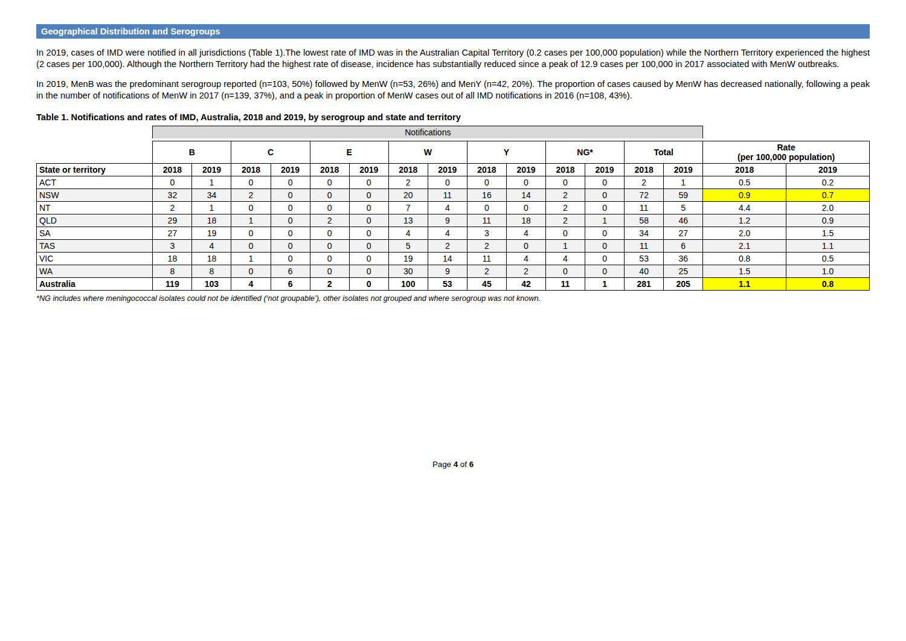Geographical Distribution and Serogroups
In 2019, cases of IMD were notified in all jurisdictions (Table 1).The lowest rate of IMD was in the Australian Capital Territory (0.2 cases per 100,000 population) while the Northern Territory experienced the highest (2 cases per 100,000). Although the Northern Territory had the highest rate of disease, incidence has substantially reduced since a peak of 12.9 cases per 100,000 in 2017 associated with MenW outbreaks.
In 2019, MenB was the predominant serogroup reported (n=103, 50%) followed by MenW (n=53, 26%) and MenY (n=42, 20%). The proportion of cases caused by MenW has decreased nationally, following a peak in the number of notifications of MenW in 2017 (n=139, 37%), and a peak in proportion of MenW cases out of all IMD notifications in 2016 (n=108, 43%).
Table 1. Notifications and rates of IMD, Australia, 2018 and 2019, by serogroup and state and territory
| | Notifications |
| --- | --- |
| | B | C | E | W | Y | NG* | Total | Rate (per 100,000 population) |
| State or territory | 2018 | 2019 | 2018 | 2019 | 2018 | 2019 | 2018 | 2019 | 2018 | 2019 | 2018 | 2019 | 2018 | 2019 | 2018 | 2019 |
| ACT | 0 | 1 | 0 | 0 | 0 | 0 | 2 | 0 | 0 | 0 | 0 | 0 | 2 | 1 | 0.5 | 0.2 |
| NSW | 32 | 34 | 2 | 0 | 0 | 0 | 20 | 11 | 16 | 14 | 2 | 0 | 72 | 59 | 0.9 | 0.7 |
| NT | 2 | 1 | 0 | 0 | 0 | 0 | 7 | 4 | 0 | 0 | 2 | 0 | 11 | 5 | 4.4 | 2.0 |
| QLD | 29 | 18 | 1 | 0 | 2 | 0 | 13 | 9 | 11 | 18 | 2 | 1 | 58 | 46 | 1.2 | 0.9 |
| SA | 27 | 19 | 0 | 0 | 0 | 0 | 4 | 4 | 3 | 4 | 0 | 0 | 34 | 27 | 2.0 | 1.5 |
| TAS | 3 | 4 | 0 | 0 | 0 | 0 | 5 | 2 | 2 | 0 | 1 | 0 | 11 | 6 | 2.1 | 1.1 |
| VIC | 18 | 18 | 1 | 0 | 0 | 0 | 19 | 14 | 11 | 4 | 4 | 0 | 53 | 36 | 0.8 | 0.5 |
| WA | 8 | 8 | 0 | 6 | 0 | 0 | 30 | 9 | 2 | 2 | 0 | 0 | 40 | 25 | 1.5 | 1.0 |
| Australia | 119 | 103 | 4 | 6 | 2 | 0 | 100 | 53 | 45 | 42 | 11 | 1 | 281 | 205 | 1.1 | 0.8 |
*NG includes where meningococcal isolates could not be identified (‘not groupable’), other isolates not grouped and where serogroup was not known.
Page 4 of 6